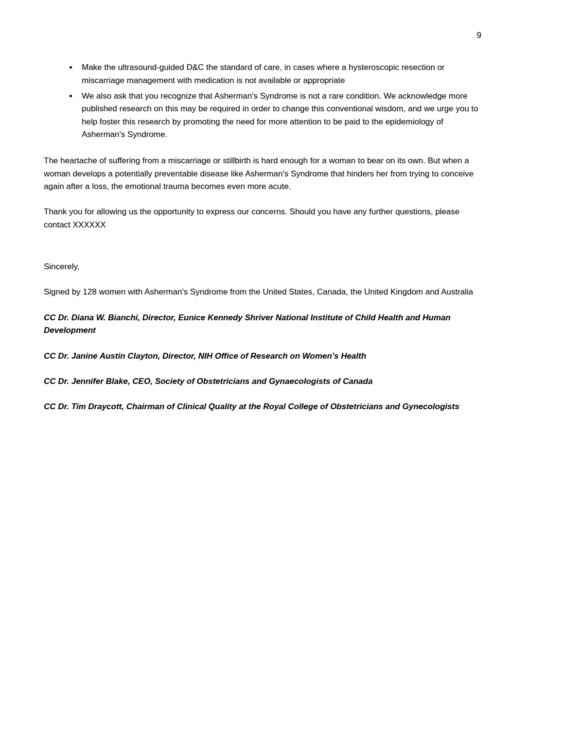9
Make the ultrasound-guided D&C the standard of care, in cases where a hysteroscopic resection or miscarriage management with medication is not available or appropriate
We also ask that you recognize that Asherman's Syndrome is not a rare condition. We acknowledge more published research on this may be required in order to change this conventional wisdom, and we urge you to help foster this research by promoting the need for more attention to be paid to the epidemiology of Asherman's Syndrome.
The heartache of suffering from a miscarriage or stillbirth is hard enough for a woman to bear on its own. But when a woman develops a potentially preventable disease like Asherman's Syndrome that hinders her from trying to conceive again after a loss, the emotional trauma becomes even more acute.
Thank you for allowing us the opportunity to express our concerns. Should you have any further questions, please contact XXXXXX
Sincerely,
Signed by 128 women with Asherman's Syndrome from the United States, Canada, the United Kingdom and Australia
CC Dr. Diana W. Bianchi, Director, Eunice Kennedy Shriver National Institute of Child Health and Human Development
CC Dr. Janine Austin Clayton, Director, NIH Office of Research on Women's Health
CC Dr. Jennifer Blake, CEO, Society of Obstetricians and Gynaecologists of Canada
CC Dr. Tim Draycott, Chairman of Clinical Quality at the Royal College of Obstetricians and Gynecologists